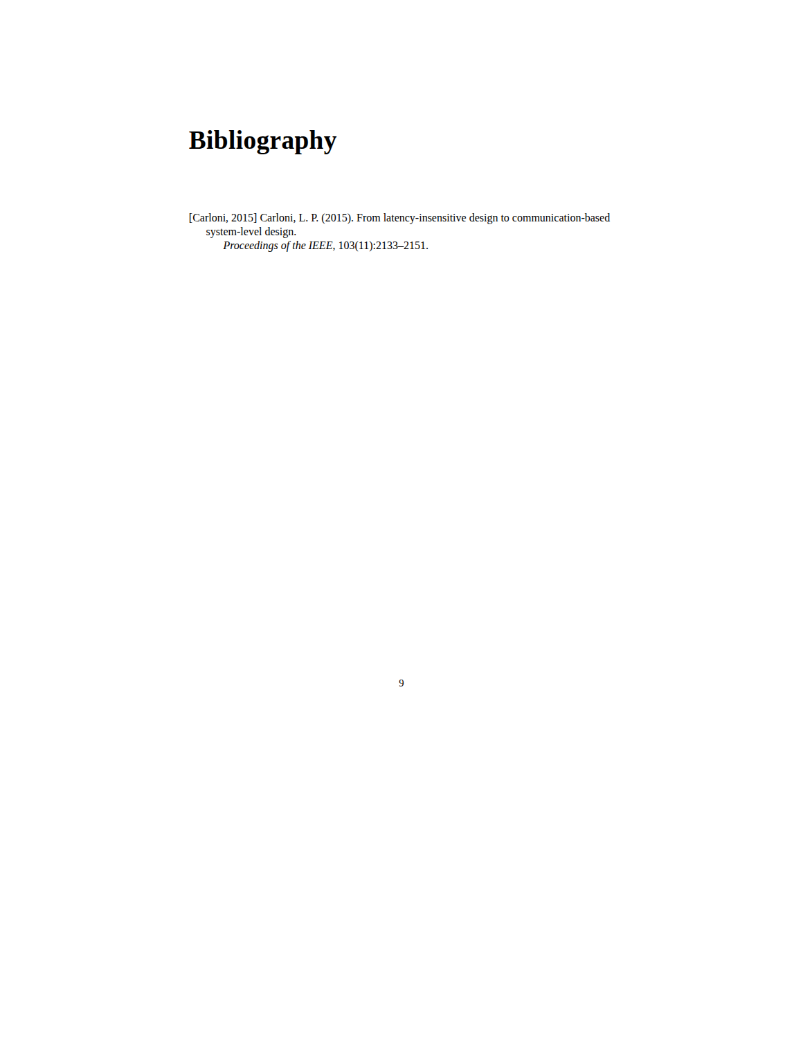Bibliography
[Carloni, 2015] Carloni, L. P. (2015). From latency-insensitive design to communication-based system-level design. Proceedings of the IEEE, 103(11):2133–2151.
9